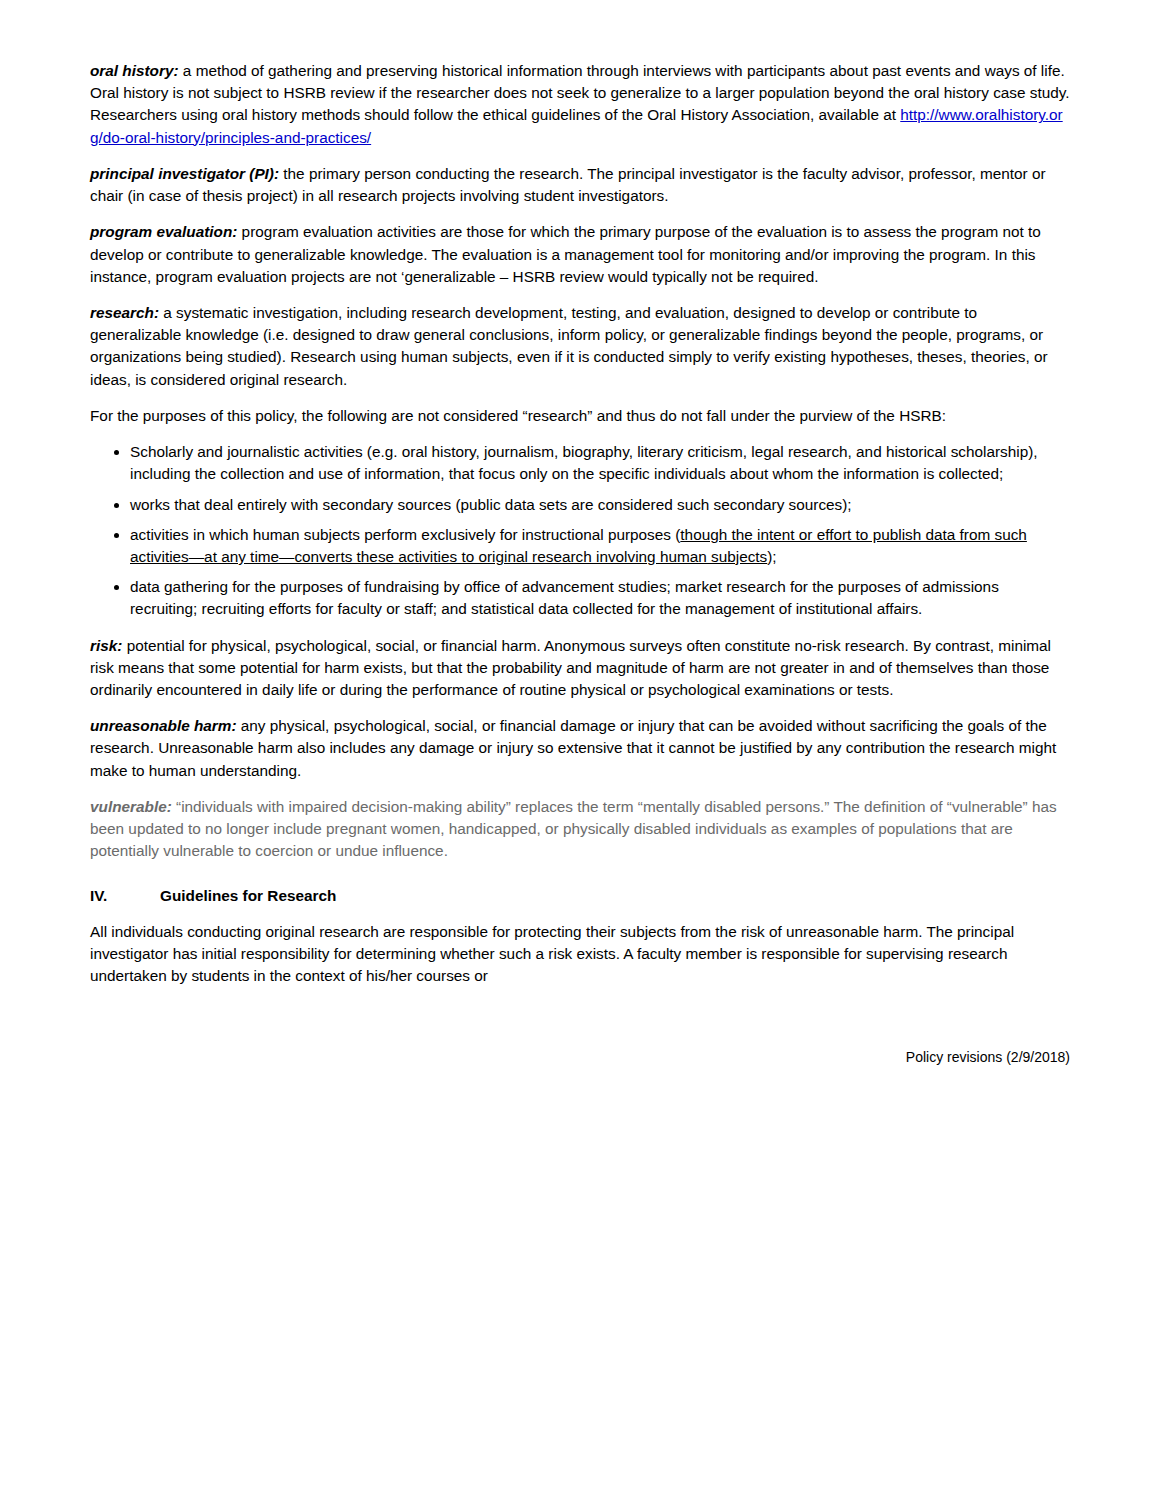oral history: a method of gathering and preserving historical information through interviews with participants about past events and ways of life. Oral history is not subject to HSRB review if the researcher does not seek to generalize to a larger population beyond the oral history case study. Researchers using oral history methods should follow the ethical guidelines of the Oral History Association, available at http://www.oralhistory.org/do-oral-history/principles-and-practices/
principal investigator (PI): the primary person conducting the research. The principal investigator is the faculty advisor, professor, mentor or chair (in case of thesis project) in all research projects involving student investigators.
program evaluation: program evaluation activities are those for which the primary purpose of the evaluation is to assess the program not to develop or contribute to generalizable knowledge. The evaluation is a management tool for monitoring and/or improving the program. In this instance, program evaluation projects are not ‘generalizable – HSRB review would typically not be required.
research: a systematic investigation, including research development, testing, and evaluation, designed to develop or contribute to generalizable knowledge (i.e. designed to draw general conclusions, inform policy, or generalizable findings beyond the people, programs, or organizations being studied). Research using human subjects, even if it is conducted simply to verify existing hypotheses, theses, theories, or ideas, is considered original research.
For the purposes of this policy, the following are not considered “research” and thus do not fall under the purview of the HSRB:
Scholarly and journalistic activities (e.g. oral history, journalism, biography, literary criticism, legal research, and historical scholarship), including the collection and use of information, that focus only on the specific individuals about whom the information is collected;
works that deal entirely with secondary sources (public data sets are considered such secondary sources);
activities in which human subjects perform exclusively for instructional purposes (though the intent or effort to publish data from such activities—at any time—converts these activities to original research involving human subjects);
data gathering for the purposes of fundraising by office of advancement studies; market research for the purposes of admissions recruiting; recruiting efforts for faculty or staff; and statistical data collected for the management of institutional affairs.
risk: potential for physical, psychological, social, or financial harm. Anonymous surveys often constitute no-risk research. By contrast, minimal risk means that some potential for harm exists, but that the probability and magnitude of harm are not greater in and of themselves than those ordinarily encountered in daily life or during the performance of routine physical or psychological examinations or tests.
unreasonable harm: any physical, psychological, social, or financial damage or injury that can be avoided without sacrificing the goals of the research. Unreasonable harm also includes any damage or injury so extensive that it cannot be justified by any contribution the research might make to human understanding.
vulnerable: “individuals with impaired decision-making ability” replaces the term “mentally disabled persons.” The definition of “vulnerable” has been updated to no longer include pregnant women, handicapped, or physically disabled individuals as examples of populations that are potentially vulnerable to coercion or undue influence.
IV. Guidelines for Research
All individuals conducting original research are responsible for protecting their subjects from the risk of unreasonable harm. The principal investigator has initial responsibility for determining whether such a risk exists. A faculty member is responsible for supervising research undertaken by students in the context of his/her courses or
Policy revisions (2/9/2018)